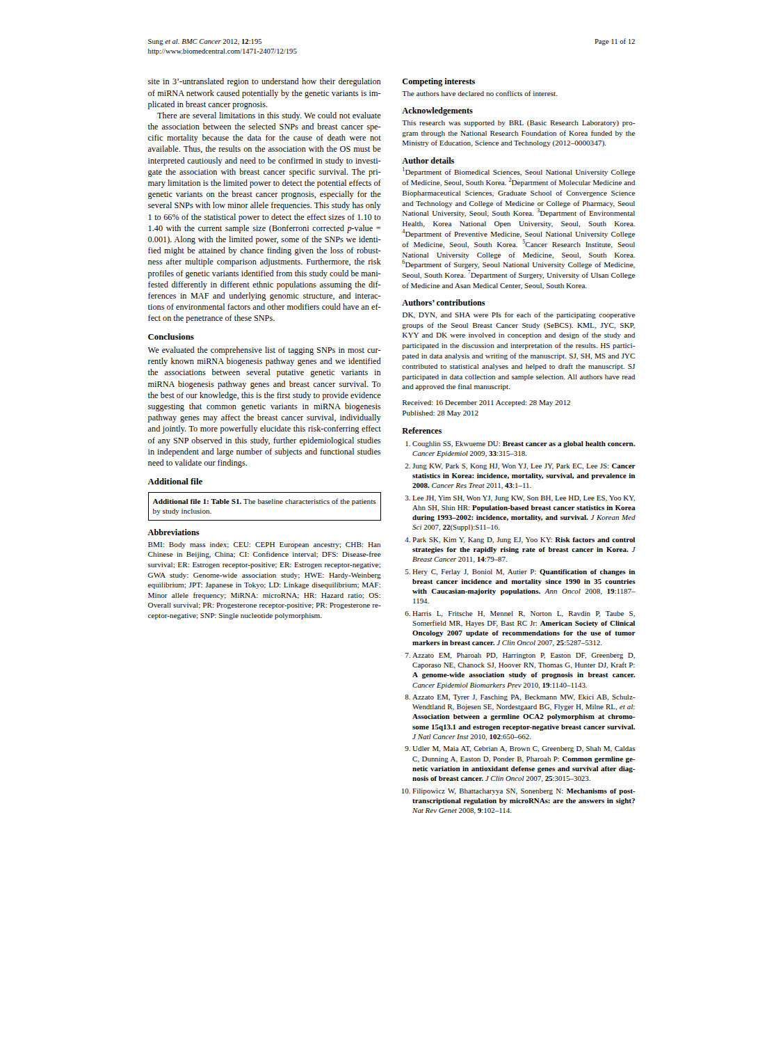Sung et al. BMC Cancer 2012, 12:195
http://www.biomedcentral.com/1471-2407/12/195
Page 11 of 12
site in 3’-untranslated region to understand how their deregulation of miRNA network caused potentially by the genetic variants is implicated in breast cancer prognosis.
There are several limitations in this study. We could not evaluate the association between the selected SNPs and breast cancer specific mortality because the data for the cause of death were not available. Thus, the results on the association with the OS must be interpreted cautiously and need to be confirmed in study to investigate the association with breast cancer specific survival. The primary limitation is the limited power to detect the potential effects of genetic variants on the breast cancer prognosis, especially for the several SNPs with low minor allele frequencies. This study has only 1 to 66% of the statistical power to detect the effect sizes of 1.10 to 1.40 with the current sample size (Bonferroni corrected p-value = 0.001). Along with the limited power, some of the SNPs we identified might be attained by chance finding given the loss of robustness after multiple comparison adjustments. Furthermore, the risk profiles of genetic variants identified from this study could be manifested differently in different ethnic populations assuming the differences in MAF and underlying genomic structure, and interactions of environmental factors and other modifiers could have an effect on the penetrance of these SNPs.
Conclusions
We evaluated the comprehensive list of tagging SNPs in most currently known miRNA biogenesis pathway genes and we identified the associations between several putative genetic variants in miRNA biogenesis pathway genes and breast cancer survival. To the best of our knowledge, this is the first study to provide evidence suggesting that common genetic variants in miRNA biogenesis pathway genes may affect the breast cancer survival, individually and jointly. To more powerfully elucidate this risk-conferring effect of any SNP observed in this study, further epidemiological studies in independent and large number of subjects and functional studies need to validate our findings.
Additional file
Additional file 1: Table S1. The baseline characteristics of the patients by study inclusion.
Abbreviations
BMI: Body mass index; CEU: CEPH European ancestry; CHB: Han Chinese in Beijing, China; CI: Confidence interval; DFS: Disease-free survival; ER: Estrogen receptor-positive; ER: Estrogen receptor-negative; GWA study: Genome-wide association study; HWE: Hardy-Weinberg equilibrium; JPT: Japanese in Tokyo; LD: Linkage disequilibrium; MAF: Minor allele frequency; MiRNA: microRNA; HR: Hazard ratio; OS: Overall survival; PR: Progesterone receptor-positive; PR: Progesterone receptor-negative; SNP: Single nucleotide polymorphism.
Competing interests
The authors have declared no conflicts of interest.
Acknowledgements
This research was supported by BRL (Basic Research Laboratory) program through the National Research Foundation of Korea funded by the Ministry of Education, Science and Technology (2012–0000347).
Author details
1Department of Biomedical Sciences, Seoul National University College of Medicine, Seoul, South Korea. 2Department of Molecular Medicine and Biopharmaceutical Sciences, Graduate School of Convergence Science and Technology and College of Medicine or College of Pharmacy, Seoul National University, Seoul, South Korea. 3Department of Environmental Health, Korea National Open University, Seoul, South Korea. 4Department of Preventive Medicine, Seoul National University College of Medicine, Seoul, South Korea. 5Cancer Research Institute, Seoul National University College of Medicine, Seoul, South Korea. 6Department of Surgery, Seoul National University College of Medicine, Seoul, South Korea. 7Department of Surgery, University of Ulsan College of Medicine and Asan Medical Center, Seoul, South Korea.
Authors’ contributions
DK, DYN, and SHA were PIs for each of the participating cooperative groups of the Seoul Breast Cancer Study (SeBCS). KML, JYC, SKP, KYY and DK were involved in conception and design of the study and participated in the discussion and interpretation of the results. HS participated in data analysis and writing of the manuscript. SJ, SH, MS and JYC contributed to statistical analyses and helped to draft the manuscript. SJ participated in data collection and sample selection. All authors have read and approved the final manuscript.
Received: 16 December 2011 Accepted: 28 May 2012
Published: 28 May 2012
References
Coughlin SS, Ekwueme DU: Breast cancer as a global health concern. Cancer Epidemiol 2009, 33:315–318.
Jung KW, Park S, Kong HJ, Won YJ, Lee JY, Park EC, Lee JS: Cancer statistics in Korea: incidence, mortality, survival, and prevalence in 2008. Cancer Res Treat 2011, 43:1–11.
Lee JH, Yim SH, Won YJ, Jung KW, Son BH, Lee HD, Lee ES, Yoo KY, Ahn SH, Shin HR: Population-based breast cancer statistics in Korea during 1993–2002: incidence, mortality, and survival. J Korean Med Sci 2007, 22(Suppl):S11–16.
Park SK, Kim Y, Kang D, Jung EJ, Yoo KY: Risk factors and control strategies for the rapidly rising rate of breast cancer in Korea. J Breast Cancer 2011, 14:79–87.
Hery C, Ferlay J, Boniol M, Autier P: Quantification of changes in breast cancer incidence and mortality since 1990 in 35 countries with Caucasian-majority populations. Ann Oncol 2008, 19:1187–1194.
Harris L, Fritsche H, Mennel R, Norton L, Ravdin P, Taube S, Somerfield MR, Hayes DF, Bast RC Jr: American Society of Clinical Oncology 2007 update of recommendations for the use of tumor markers in breast cancer. J Clin Oncol 2007, 25:5287–5312.
Azzato EM, Pharoah PD, Harrington P, Easton DF, Greenberg D, Caporaso NE, Chanock SJ, Hoover RN, Thomas G, Hunter DJ, Kraft P: A genome-wide association study of prognosis in breast cancer. Cancer Epidemiol Biomarkers Prev 2010, 19:1140–1143.
Azzato EM, Tyrer J, Fasching PA, Beckmann MW, Ekici AB, Schulz-Wendtland R, Bojesen SE, Nordestgaard BG, Flyger H, Milne RL, et al: Association between a germline OCA2 polymorphism at chromosome 15q13.1 and estrogen receptor-negative breast cancer survival. J Natl Cancer Inst 2010, 102:650–662.
Udler M, Maia AT, Cebrian A, Brown C, Greenberg D, Shah M, Caldas C, Dunning A, Easton D, Ponder B, Pharoah P: Common germline genetic variation in antioxidant defense genes and survival after diagnosis of breast cancer. J Clin Oncol 2007, 25:3015–3023.
Filipowicz W, Bhattacharyya SN, Sonenberg N: Mechanisms of post-transcriptional regulation by microRNAs: are the answers in sight? Nat Rev Genet 2008, 9:102–114.